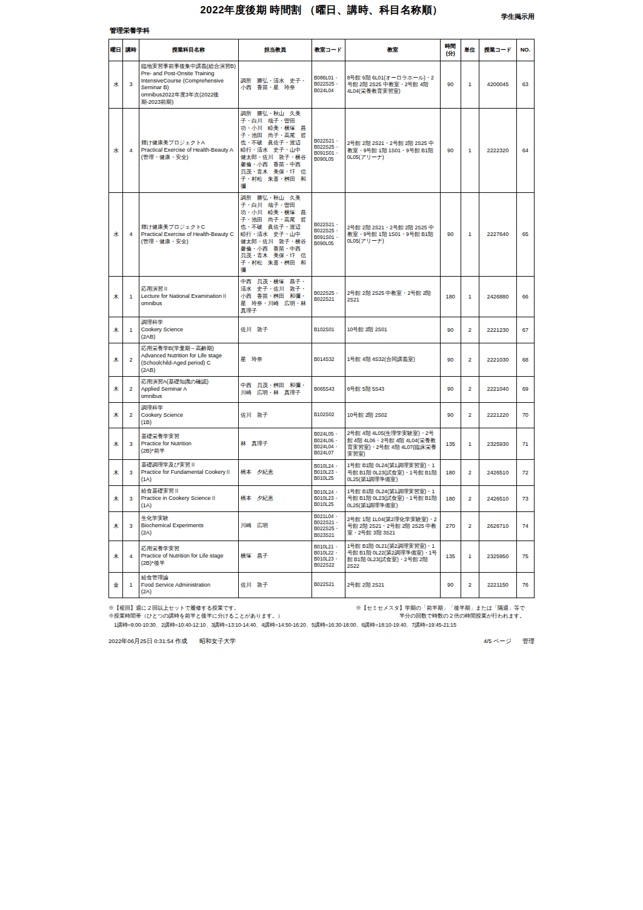学生掲示用
2022年度後期 時間割 （曜日、講時、科目名称順）
管理栄養学科
| 曜日 | 講時 | 授業科目名称 | 担当教員 | 教室コード | 教室 | 時間 (分) | 単位 | 授業コード | NO. |
| --- | --- | --- | --- | --- | --- | --- | --- | --- | --- |
| 水 | 3 | 臨地実習事前事後集中講義(総合演習B) Pre- and Post-Onsite Training IntensiveCourse (Comprehensive Seminar B) omnibus2022年度3年次(2022後期-2023前期) | 調所 勝弘・清水 史子・小西 香苗・星 玲奈 | B086L01・B022S25・B024L04 | 8号館 6階 6L01(オーロラホール)・2号館 2階 2S25 中教室・2号館 4階 4L04(栄養教育実習室) | 90 | 1 | 4200045 | 63 |
| 水 | 4 | 輝け健康美プロジェクトA Practical Exercise of Health-Beauty A (管理・健康・安全) | 調所 勝弘・秋山 久美子・白川 哉子・曽田 功・小川 睦美・横塚 昌子・池田 尚子・高尾 哲也・不破 眞佐子・渡辺 睦行・清水 史子・山中 健太郎・佐川 敦子・横谷 馨倫・小西 香苗・中西 員茂・青木 美保・圷 信子・村松 朱喜・桝田 和彌 | B022S21・B022S25・B091S01・B090L05 | 2号館 2階 2S21・2号館 2階 2S25 中教室・9号館 1階 1S01・9号館 B1階 0L05(アリーナ) | 90 | 1 | 2222320 | 64 |
| 水 | 4 | 輝け健康美プロジェクトC Practical Exercise of Health-Beauty C (管理・健康・安全) | 調所 勝弘・秋山 久美子・白川 哉子・曽田 功・小川 睦美・横塚 昌子・池田 尚子・高尾 哲也・不破 眞佐子・渡辺 睦行・清水 史子・山中 健太郎・佐川 敦子・横谷 馨倫・小西 香苗・中西 員茂・青木 美保・圷 信子・村松 朱喜・桝田 和彌 | B022S21・B022S25・B091S01・B090L05 | 2号館 2階 2S21・2号館 2階 2S25 中教室・9号館 1階 1S01・9号館 B1階 0L05(アリーナ) | 90 | 1 | 2227640 | 65 |
| 木 | 1 | 応用演習Ⅱ Lecture for National ExaminationⅡ omnibus | 中西 員茂・横塚 昌子・清水 史子・佐川 敦子・小西 香苗・桝田 和彌・星 玲奈・川崎 広明・林 真理子 | B022S25・B022S21 | 2号館 2階 2S25 中教室・2号館 2階 2S21 | 180 | 1 | 2426880 | 66 |
| 木 | 1 | 調理科学 Cookery Science (2AB) | 佐川 敦子 | B102S01 | 10号館 2階 2S01 | 90 | 2 | 2221230 | 67 |
| 木 | 2 | 応用栄養学B(学童期～高齢期) Advanced Nutrition for Life stage (Schoolchild-Aged period) C (2AB) | 星 玲奈 | B014S32 | 1号館 4階 4S32(合同講義室) | 90 | 2 | 2221030 | 68 |
| 木 | 2 | 応用演習A(基礎知識の確認) Applied Seminar A omnibus | 中西 員茂・桝田 和彌・川崎 広明・林 真理子 | B065S43 | 6号館 5階 5S43 | 90 | 2 | 2221040 | 69 |
| 木 | 2 | 調理科学 Cookery Science (1B) | 佐川 敦子 | B102S02 | 10号館 2階 2S02 | 90 | 2 | 2221220 | 70 |
| 木 | 3 | 基礎栄養学実習 Practice for Nutrition (2B)*前半 | 林 真理子 | B024L05・B024L06・B024L04・B024L07 | 2号館 4階 4L05(生理学実験室)・2号館 4階 4L06・2号館 4階 4L04(栄養教育実習室)・2号館 4階 4L07(臨床栄養実習室) | 135 | 1 | 2325930 | 71 |
| 木 | 3 | 基礎調理学及び実習Ⅱ Practice for Fundamental CookeryⅡ (1A) | 橋本 夕紀恵 | B010L24・B010L23・B010L25 | 1号館 B1階 0L24(第1調理実習室)・1号館 B1階 0L23(試食室)・1号館 B1階 0L25(第1調理準備室) | 180 | 2 | 2426510 | 72 |
| 木 | 3 | 給食基礎実習Ⅱ Practice in Cookery ScienceⅡ (1A) | 橋本 夕紀恵 | B010L24・B010L23・B010L25 | 1号館 B1階 0L24(第1調理実習室)・1号館 B1階 0L23(試食室)・1号館 B1階 0L25(第1調理準備室) | 180 | 2 | 2426510 | 73 |
| 木 | 3 | 生化学実験 Biochemical Experiments (2A) | 川崎 広明 | B021L04・B022S21・B022S25・B023S21 | 2号館 1階 1L04(第2理化学実験室)・2号館 2階 2S21・2号館 2階 2S25 中教室・2号館 3階 3S21 | 270 | 2 | 2626710 | 74 |
| 木 | 4 | 応用栄養学実習 Practice of Nutrition for Life stage (2B)*後半 | 横塚 昌子 | B010L21・B010L22・B010L23・B022S22 | 1号館 B1階 0L21(第2調理実習室)・1号館 B1階 0L22(第2調理準備室)・1号館 B1階 0L23(試食室)・2号館 2階 2S22 | 135 | 1 | 2325950 | 75 |
| 金 | 1 | 給食管理論 Food Service Administration (2A) | 佐川 敦子 | B022S21 | 2号館 2階 2S21 | 90 | 2 | 2221150 | 76 |
※【複回】週に２回以上セットで履修する授業です。
※授業時間帯（ひとつの講時を前半と後半に分けることがあります。）
※【セミセメスタ】学期の「前半期」「後半期」または「隔週」等で
　　　　　　　　半分の回数で時数の２倍の時間授業が行われます。
　1講時=9:00-10:30、2講時=10:40-12:10、3講時=13:10-14:40、4講時=14:50-16:20、5講時=16:30-18:00、6講時=18:10-19:40、7講時=19:45-21:15
2022年06月25日 0:31:54 作成　　昭和女子大学
4/5 ページ管理